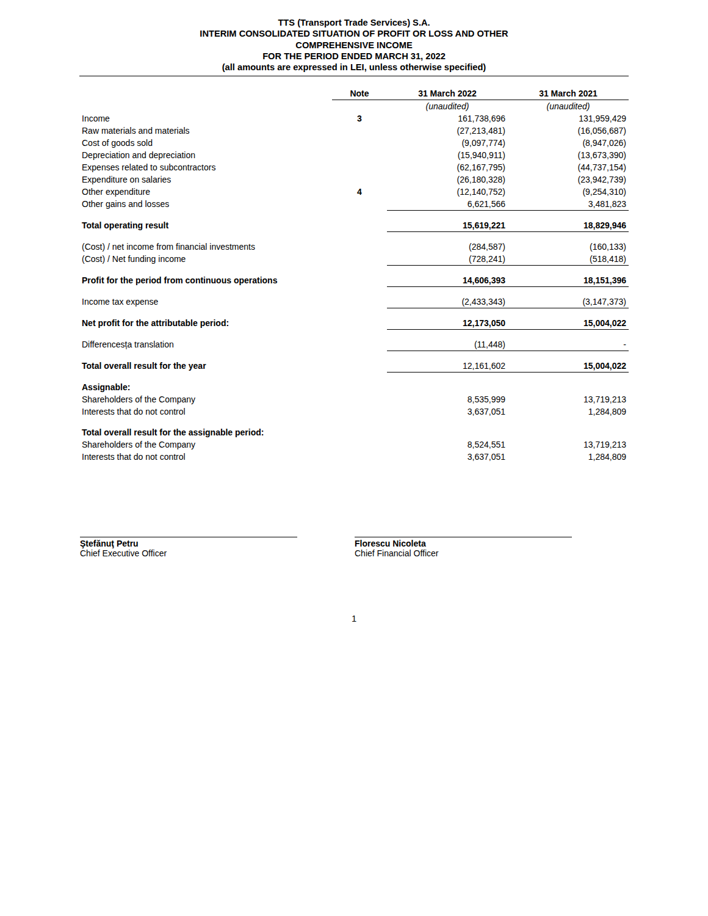TTS (Transport Trade Services) S.A. INTERIM CONSOLIDATED SITUATION OF PROFIT OR LOSS AND OTHER COMPREHENSIVE INCOME FOR THE PERIOD ENDED MARCH 31, 2022 (all amounts are expressed in LEI, unless otherwise specified)
| | Note | 31 March 2022 | 31 March 2021 |
| --- | --- | --- | --- |
| | | (unaudited) | (unaudited) |
| Income | 3 | 161,738,696 | 131,959,429 |
| Raw materials and materials | | (27,213,481) | (16,056,687) |
| Cost of goods sold | | (9,097,774) | (8,947,026) |
| Depreciation and depreciation | | (15,940,911) | (13,673,390) |
| Expenses related to subcontractors | | (62,167,795) | (44,737,154) |
| Expenditure on salaries | | (26,180,328) | (23,942,739) |
| Other expenditure | 4 | (12,140,752) | (9,254,310) |
| Other gains and losses | | 6,621,566 | 3,481,823 |
| Total operating result | | 15,619,221 | 18,829,946 |
| (Cost) / net income from financial investments | | (284,587) | (160,133) |
| (Cost) / Net funding income | | (728,241) | (518,418) |
| Profit for the period from continuous operations | | 14,606,393 | 18,151,396 |
| Income tax expense | | (2,433,343) | (3,147,373) |
| Net profit for the attributable period: | | 12,173,050 | 15,004,022 |
| Differencesța translation | | (11,448) | - |
| Total overall result for the year | | 12,161,602 | 15,004,022 |
| Assignable: | | | |
| Shareholders of the Company | | 8,535,999 | 13,719,213 |
| Interests that do not control | | 3,637,051 | 1,284,809 |
| Total overall result for the assignable period: | | | |
| Shareholders of the Company | | 8,524,551 | 13,719,213 |
| Interests that do not control | | 3,637,051 | 1,284,809 |
| Ştefănuţ Petru Chief Executive Officer | Florescu Nicoleta Chief Financial Officer |
1